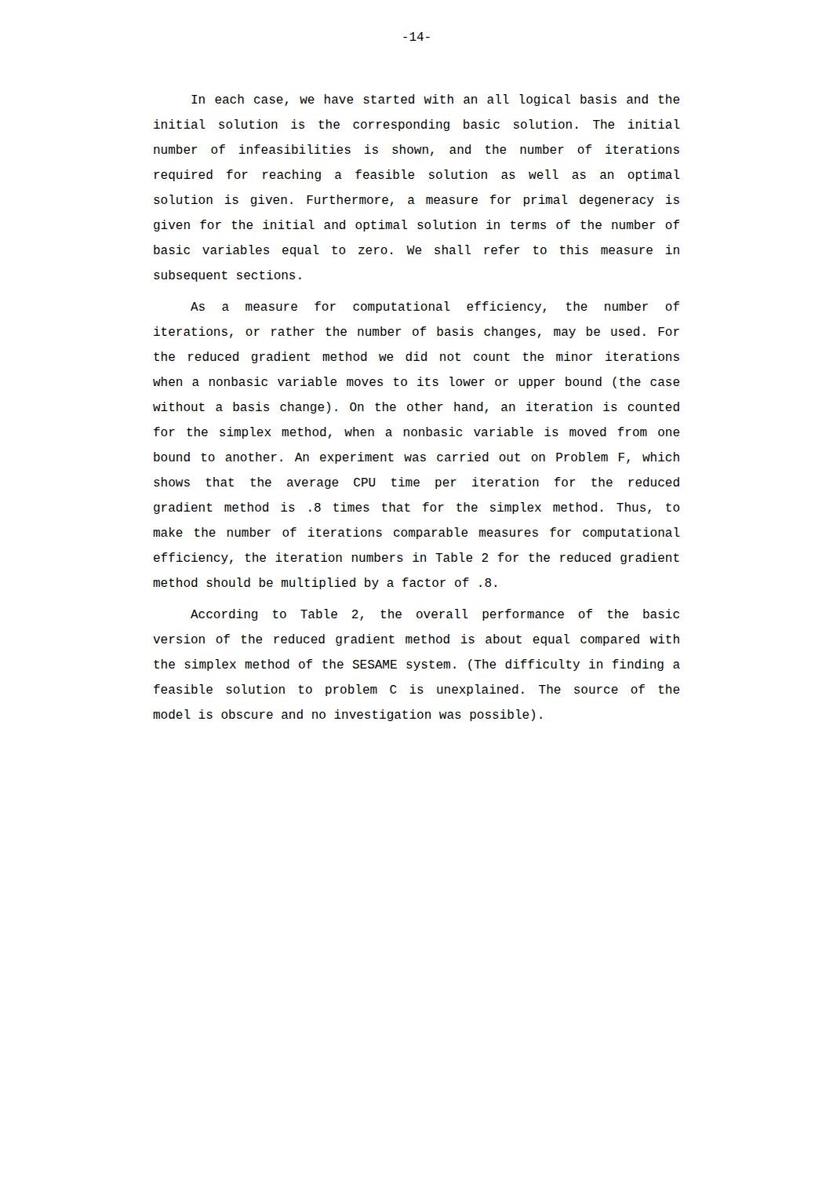-14-
In each case, we have started with an all logical basis and the initial solution is the corresponding basic solution. The initial number of infeasibilities is shown, and the number of iterations required for reaching a feasible solution as well as an optimal solution is given. Furthermore, a measure for primal degeneracy is given for the initial and optimal solution in terms of the number of basic variables equal to zero. We shall refer to this measure in subsequent sections.
As a measure for computational efficiency, the number of iterations, or rather the number of basis changes, may be used. For the reduced gradient method we did not count the minor iterations when a nonbasic variable moves to its lower or upper bound (the case without a basis change). On the other hand, an iteration is counted for the simplex method, when a nonbasic variable is moved from one bound to another. An experiment was carried out on Problem F, which shows that the average CPU time per iteration for the reduced gradient method is .8 times that for the simplex method. Thus, to make the number of iterations comparable measures for computational efficiency, the iteration numbers in Table 2 for the reduced gradient method should be multiplied by a factor of .8.
According to Table 2, the overall performance of the basic version of the reduced gradient method is about equal compared with the simplex method of the SESAME system. (The difficulty in finding a feasible solution to problem C is unexplained. The source of the model is obscure and no investigation was possible).